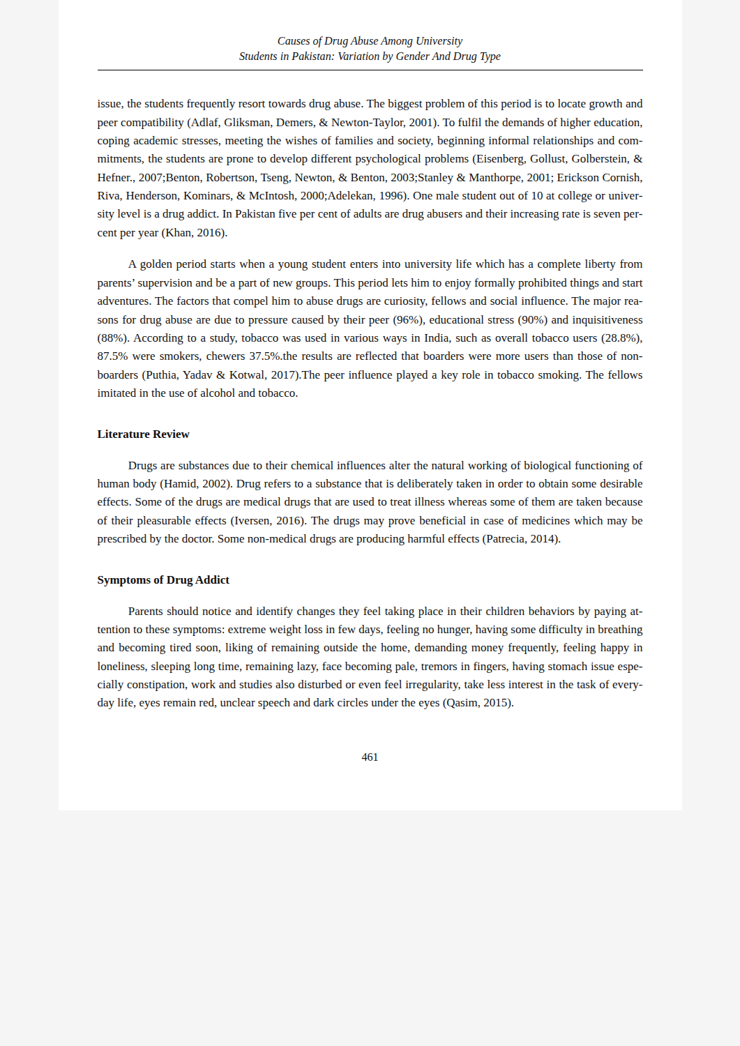Causes of Drug Abuse Among University
Students in Pakistan: Variation by Gender And Drug Type
issue, the students frequently resort towards drug abuse. The biggest problem of this period is to locate growth and peer compatibility (Adlaf, Gliksman, Demers, & Newton-Taylor, 2001). To fulfil the demands of higher education, coping academic stresses, meeting the wishes of families and society, beginning informal relationships and commitments, the students are prone to develop different psychological problems (Eisenberg, Gollust, Golberstein, & Hefner., 2007;Benton, Robertson, Tseng, Newton, & Benton, 2003;Stanley & Manthorpe, 2001; Erickson Cornish, Riva, Henderson, Kominars, & McIntosh, 2000;Adelekan, 1996). One male student out of 10 at college or university level is a drug addict. In Pakistan five per cent of adults are drug abusers and their increasing rate is seven percent per year (Khan, 2016).
A golden period starts when a young student enters into university life which has a complete liberty from parents’ supervision and be a part of new groups. This period lets him to enjoy formally prohibited things and start adventures. The factors that compel him to abuse drugs are curiosity, fellows and social influence. The major reasons for drug abuse are due to pressure caused by their peer (96%), educational stress (90%) and inquisitiveness (88%). According to a study, tobacco was used in various ways in India, such as overall tobacco users (28.8%), 87.5% were smokers, chewers 37.5%.the results are reflected that boarders were more users than those of non- boarders (Puthia, Yadav & Kotwal, 2017).The peer influence played a key role in tobacco smoking. The fellows imitated in the use of alcohol and tobacco.
Literature Review
Drugs are substances due to their chemical influences alter the natural working of biological functioning of human body (Hamid, 2002). Drug refers to a substance that is deliberately taken in order to obtain some desirable effects. Some of the drugs are medical drugs that are used to treat illness whereas some of them are taken because of their pleasurable effects (Iversen, 2016). The drugs may prove beneficial in case of medicines which may be prescribed by the doctor. Some non-medical drugs are producing harmful effects (Patrecia, 2014).
Symptoms of Drug Addict
Parents should notice and identify changes they feel taking place in their children behaviors by paying attention to these symptoms: extreme weight loss in few days, feeling no hunger, having some difficulty in breathing and becoming tired soon, liking of remaining outside the home, demanding money frequently, feeling happy in loneliness, sleeping long time, remaining lazy, face becoming pale, tremors in fingers, having stomach issue especially constipation, work and studies also disturbed or even feel irregularity, take less interest in the task of everyday life, eyes remain red, unclear speech and dark circles under the eyes (Qasim, 2015).
461